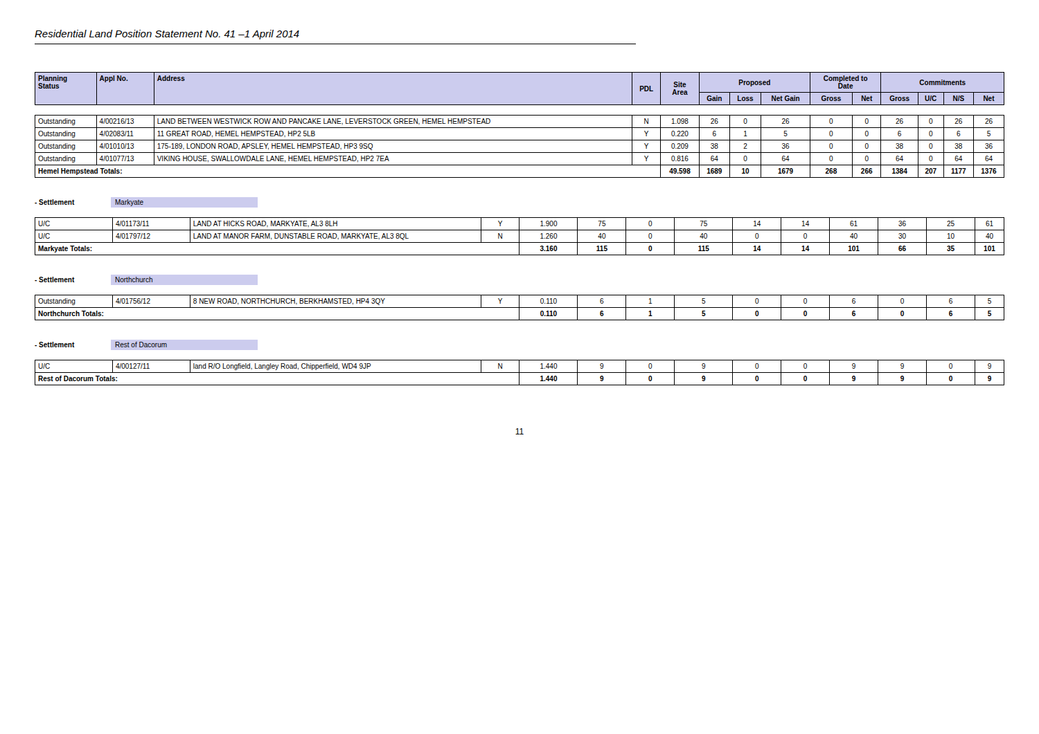Residential Land Position Statement No. 41 –1 April 2014
| Planning Status | Appl No. | Address | PDL | Site Area | Proposed | Completed to Date | Commitments |
| --- | --- | --- | --- | --- | --- | --- | --- |
| Gain | Loss | Net Gain | Gross | Net | Gross | U/C | N/S | Net |
| Outstanding | 4/00216/13 | LAND BETWEEN WESTWICK ROW AND PANCAKE LANE, LEVERSTOCK GREEN, HEMEL HEMPSTEAD | N | 1.098 | 26 | 0 | 26 | 0 | 0 | 26 | 0 | 26 | 26 |
| Outstanding | 4/02083/11 | 11 GREAT ROAD, HEMEL HEMPSTEAD, HP2 5LB | Y | 0.220 | 6 | 1 | 5 | 0 | 0 | 6 | 0 | 6 | 5 |
| Outstanding | 4/01010/13 | 175-189, LONDON ROAD, APSLEY, HEMEL HEMPSTEAD, HP3 9SQ | Y | 0.209 | 38 | 2 | 36 | 0 | 0 | 38 | 0 | 38 | 36 |
| Outstanding | 4/01077/13 | VIKING HOUSE, SWALLOWDALE LANE, HEMEL HEMPSTEAD, HP2 7EA | Y | 0.816 | 64 | 0 | 64 | 0 | 0 | 64 | 0 | 64 | 64 |
| Hemel Hempstead Totals: | 49.598 | 1689 | 10 | 1679 | 268 | 266 | 1384 | 207 | 1177 | 1376 |
- Settlement Markyate
| U/C | 4/01173/11 | LAND AT HICKS ROAD, MARKYATE, AL3 8LH | Y | 1.900 | 75 | 0 | 75 | 14 | 14 | 61 | 36 | 25 | 61 |
| U/C | 4/01797/12 | LAND AT MANOR FARM, DUNSTABLE ROAD, MARKYATE, AL3 8QL | N | 1.260 | 40 | 0 | 40 | 0 | 0 | 40 | 30 | 10 | 40 |
| Markyate Totals: | 3.160 | 115 | 0 | 115 | 14 | 14 | 101 | 66 | 35 | 101 |
- Settlement Northchurch
| Outstanding | 4/01756/12 | 8 NEW ROAD, NORTHCHURCH, BERKHAMSTED, HP4 3QY | Y | 0.110 | 6 | 1 | 5 | 0 | 0 | 6 | 0 | 6 | 5 |
| Northchurch Totals: | 0.110 | 6 | 1 | 5 | 0 | 0 | 6 | 0 | 6 | 5 |
- Settlement Rest of Dacorum
| U/C | 4/00127/11 | land R/O Longfield, Langley Road, Chipperfield, WD4 9JP | N | 1.440 | 9 | 0 | 9 | 0 | 0 | 9 | 9 | 0 | 9 |
| Rest of Dacorum Totals: | 1.440 | 9 | 0 | 9 | 0 | 0 | 9 | 9 | 0 | 9 |
11